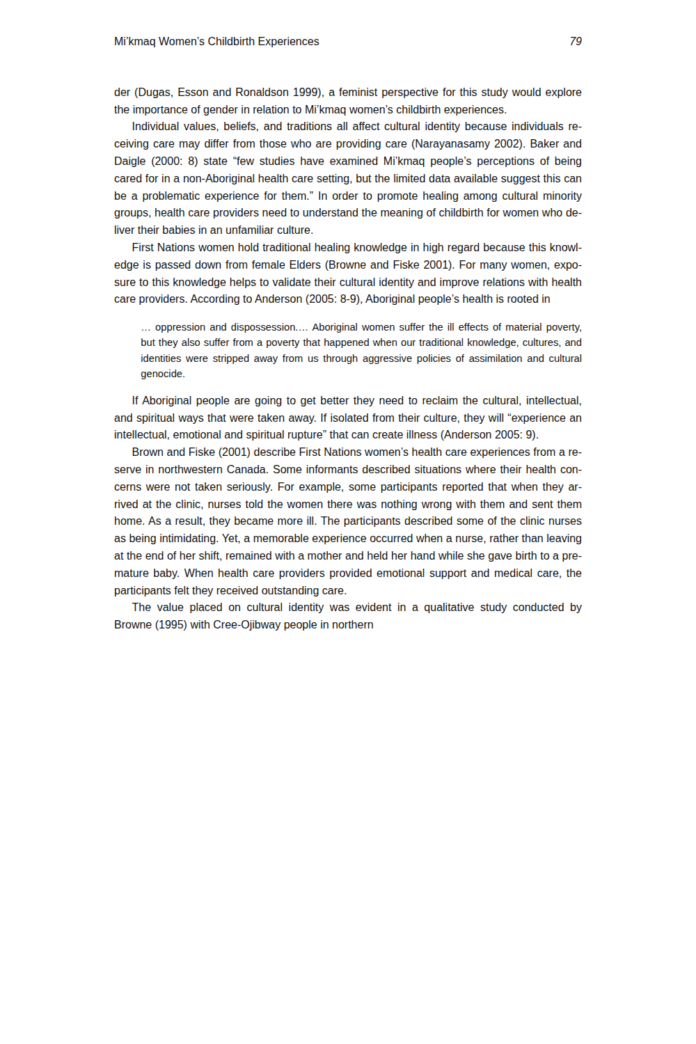Mi’kmaq Women’s Childbirth Experiences 79
der (Dugas, Esson and Ronaldson 1999), a feminist perspective for this study would explore the importance of gender in relation to Mi’kmaq women’s childbirth experiences.
Individual values, beliefs, and traditions all affect cultural identity because individuals receiving care may differ from those who are providing care (Narayanasamy 2002). Baker and Daigle (2000: 8) state “few studies have examined Mi’kmaq people’s perceptions of being cared for in a non-Aboriginal health care setting, but the limited data available suggest this can be a problematic experience for them.” In order to promote healing among cultural minority groups, health care providers need to understand the meaning of childbirth for women who deliver their babies in an unfamiliar culture.
First Nations women hold traditional healing knowledge in high regard because this knowledge is passed down from female Elders (Browne and Fiske 2001). For many women, exposure to this knowledge helps to validate their cultural identity and improve relations with health care providers. According to Anderson (2005: 8-9), Aboriginal people’s health is rooted in
… oppression and dispossession.… Aboriginal women suffer the ill effects of material poverty, but they also suffer from a poverty that happened when our traditional knowledge, cultures, and identities were stripped away from us through aggressive policies of assimilation and cultural genocide.
If Aboriginal people are going to get better they need to reclaim the cultural, intellectual, and spiritual ways that were taken away. If isolated from their culture, they will “experience an intellectual, emotional and spiritual rupture” that can create illness (Anderson 2005: 9).
Brown and Fiske (2001) describe First Nations women’s health care experiences from a reserve in northwestern Canada. Some informants described situations where their health concerns were not taken seriously. For example, some participants reported that when they arrived at the clinic, nurses told the women there was nothing wrong with them and sent them home. As a result, they became more ill. The participants described some of the clinic nurses as being intimidating. Yet, a memorable experience occurred when a nurse, rather than leaving at the end of her shift, remained with a mother and held her hand while she gave birth to a premature baby. When health care providers provided emotional support and medical care, the participants felt they received outstanding care.
The value placed on cultural identity was evident in a qualitative study conducted by Browne (1995) with Cree-Ojibway people in northern